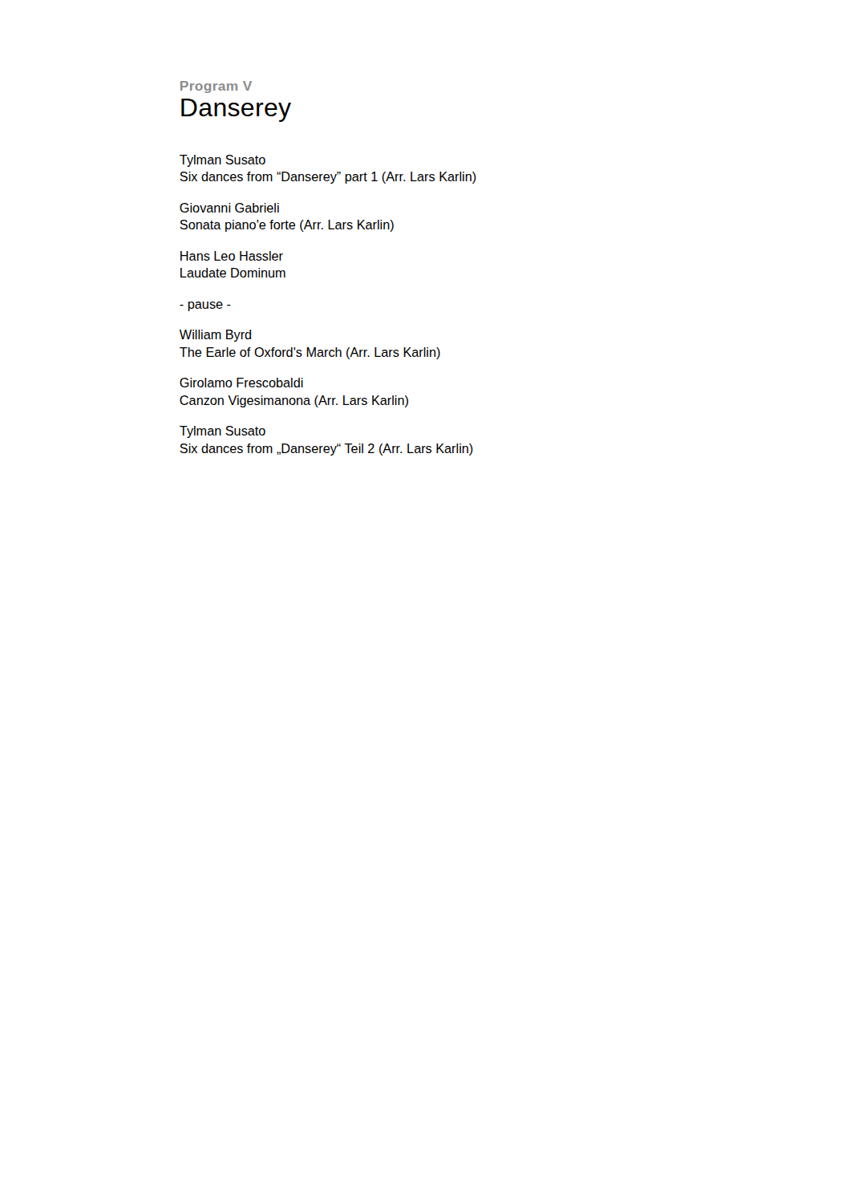Program V
Danserey
Tylman Susato Six dances from “Danserey” part 1 (Arr. Lars Karlin)
Giovanni Gabrieli Sonata piano'e forte (Arr. Lars Karlin)
Hans Leo Hassler Laudate Dominum
- pause -
William Byrd The Earle of Oxford's March (Arr. Lars Karlin)
Girolamo Frescobaldi Canzon Vigesimanona (Arr. Lars Karlin)
Tylman Susato Six dances from „Danserey“ Teil 2 (Arr. Lars Karlin)